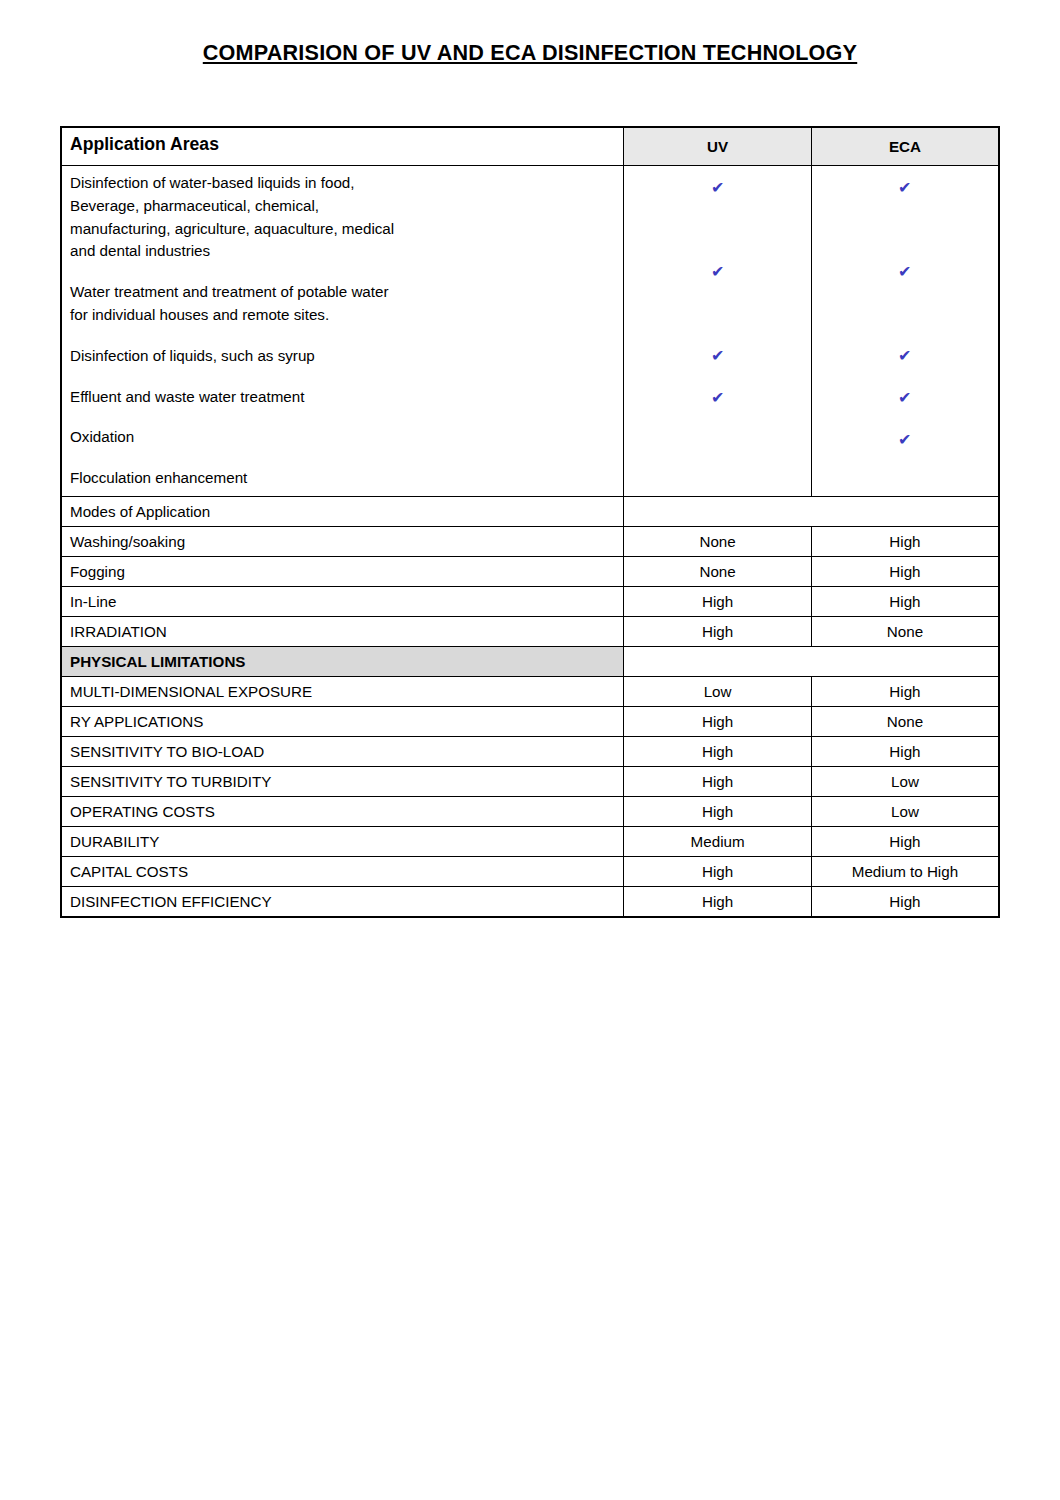COMPARISION OF UV AND ECA DISINFECTION TECHNOLOGY
| Application Areas | UV | ECA |
| --- | --- | --- |
| Disinfection of water-based liquids in food, Beverage, pharmaceutical, chemical, manufacturing, agriculture, aquaculture, medical and dental industries Water treatment and treatment of potable water for individual houses and remote sites. Disinfection of liquids, such as syrup Effluent and waste water treatment Oxidation Flocculation enhancement | ✔ ✔ ✔ ✔ ✔ ✔ ✔ | ✔ ✔ ✔ ✔ ✔ ✔ ✔ |
| Modes of Application | |
| Washing/soaking | None | High |
| Fogging | None | High |
| In-Line | High | High |
| IRRADIATION | High | None |
| PHYSICAL LIMITATIONS | |
| MULTI-DIMENSIONAL EXPOSURE | Low | High |
| RY APPLICATIONS | High | None |
| SENSITIVITY TO BIO-LOAD | High | High |
| SENSITIVITY TO TURBIDITY | High | Low |
| OPERATING COSTS | High | Low |
| DURABILITY | Medium | High |
| CAPITAL COSTS | High | Medium to High |
| DISINFECTION EFFICIENCY | High | High |